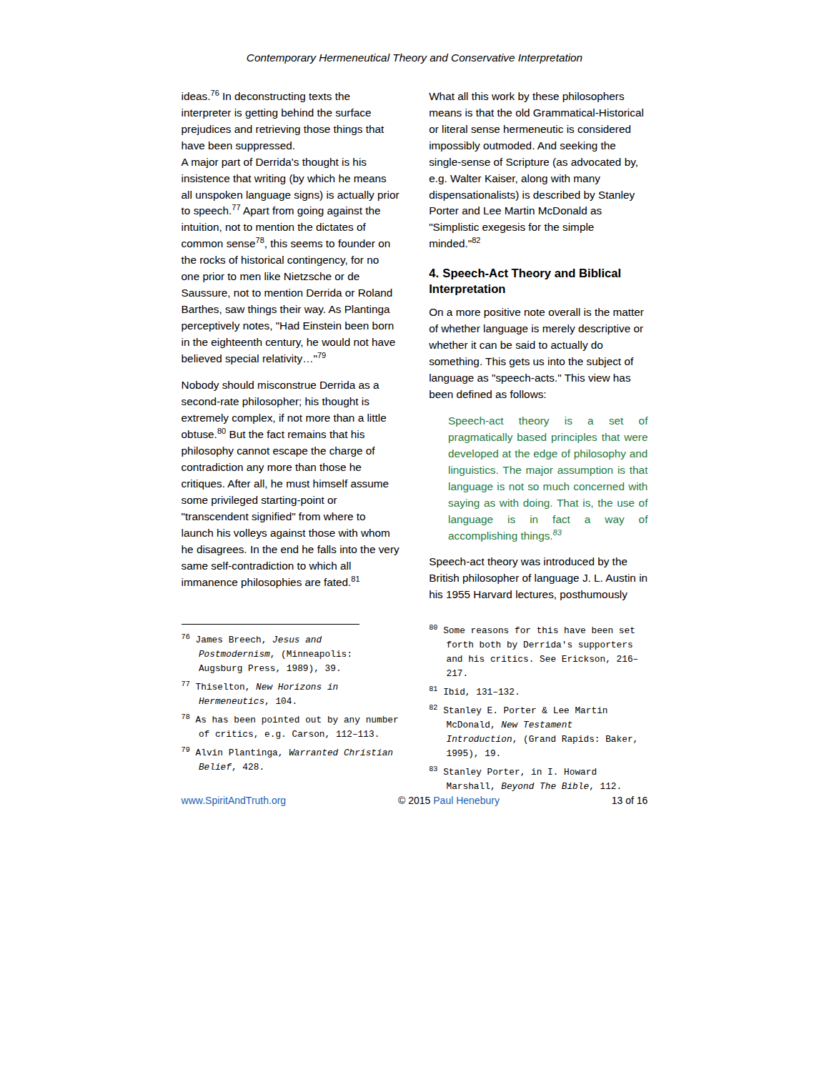Contemporary Hermeneutical Theory and Conservative Interpretation
ideas.76 In deconstructing texts the interpreter is getting behind the surface prejudices and retrieving those things that have been suppressed.
A major part of Derrida's thought is his insistence that writing (by which he means all unspoken language signs) is actually prior to speech.77 Apart from going against the intuition, not to mention the dictates of common sense78, this seems to founder on the rocks of historical contingency, for no one prior to men like Nietzsche or de Saussure, not to mention Derrida or Roland Barthes, saw things their way. As Plantinga perceptively notes, "Had Einstein been born in the eighteenth century, he would not have believed special relativity…"79
Nobody should misconstrue Derrida as a second-rate philosopher; his thought is extremely complex, if not more than a little obtuse.80 But the fact remains that his philosophy cannot escape the charge of contradiction any more than those he critiques. After all, he must himself assume some privileged starting-point or "transcendent signified" from where to launch his volleys against those with whom he disagrees. In the end he falls into the very same self-contradiction to which all immanence philosophies are fated.81
What all this work by these philosophers means is that the old Grammatical-Historical or literal sense hermeneutic is considered impossibly outmoded. And seeking the single-sense of Scripture (as advocated by, e.g. Walter Kaiser, along with many dispensationalists) is described by Stanley Porter and Lee Martin McDonald as "Simplistic exegesis for the simple minded."82
4. Speech-Act Theory and Biblical Interpretation
On a more positive note overall is the matter of whether language is merely descriptive or whether it can be said to actually do something. This gets us into the subject of language as "speech-acts." This view has been defined as follows:
Speech-act theory is a set of pragmatically based principles that were developed at the edge of philosophy and linguistics. The major assumption is that language is not so much concerned with saying as with doing. That is, the use of language is in fact a way of accomplishing things.83
Speech-act theory was introduced by the British philosopher of language J. L. Austin in his 1955 Harvard lectures, posthumously
76 James Breech, Jesus and Postmodernism, (Minneapolis: Augsburg Press, 1989), 39.
77 Thiselton, New Horizons in Hermeneutics, 104.
78 As has been pointed out by any number of critics, e.g. Carson, 112–113.
79 Alvin Plantinga, Warranted Christian Belief, 428.
80 Some reasons for this have been set forth both by Derrida's supporters and his critics. See Erickson, 216–217.
81 Ibid, 131–132.
82 Stanley E. Porter & Lee Martin McDonald, New Testament Introduction, (Grand Rapids: Baker, 1995), 19.
83 Stanley Porter, in I. Howard Marshall, Beyond The Bible, 112.
www.SpiritAndTruth.org
© 2015 Paul Henebury
13 of 16